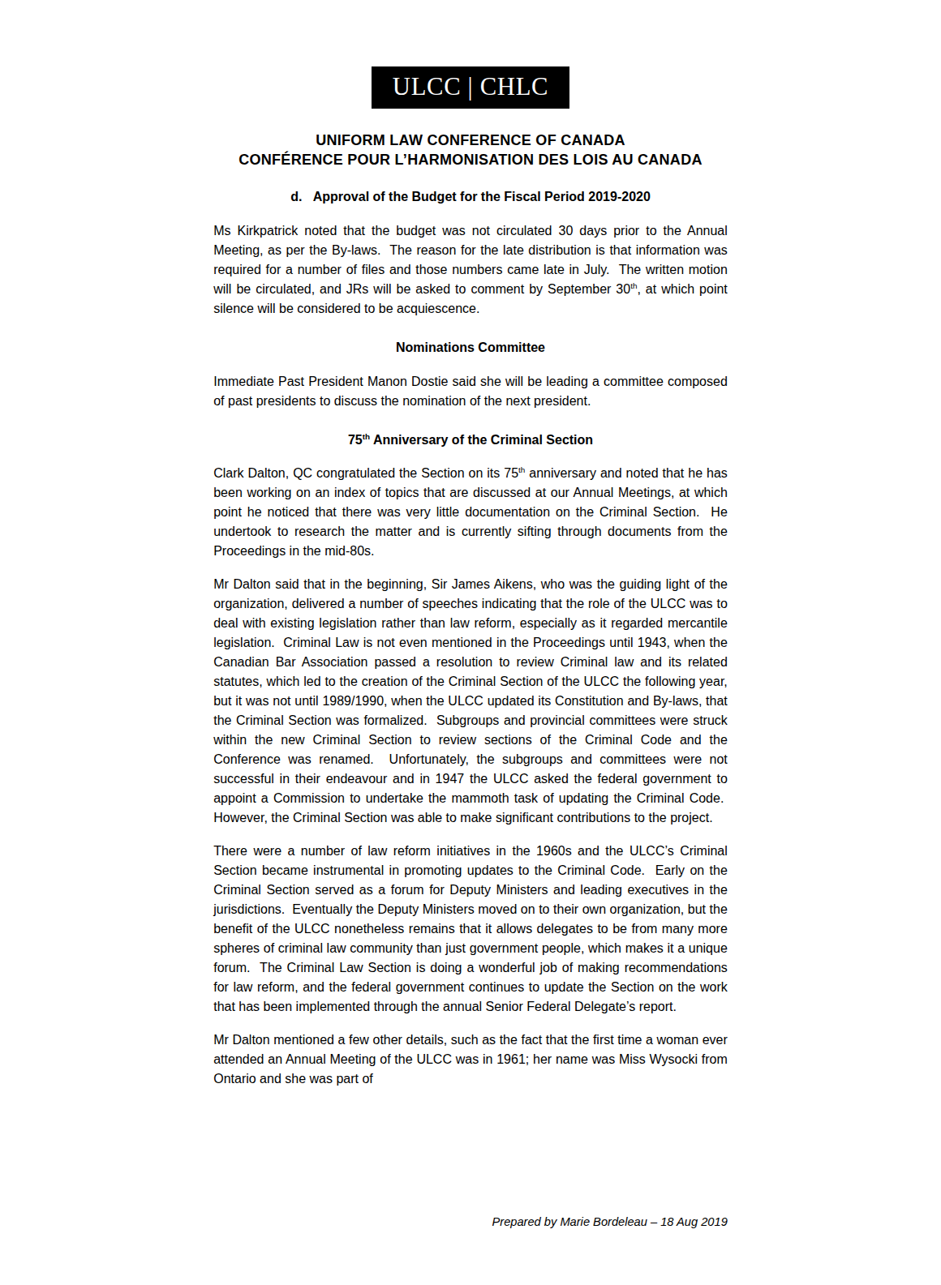ULCC | CHLC
UNIFORM LAW CONFERENCE OF CANADA
CONFÉRENCE POUR L’HARMONISATION DES LOIS AU CANADA
d. Approval of the Budget for the Fiscal Period 2019-2020
Ms Kirkpatrick noted that the budget was not circulated 30 days prior to the Annual Meeting, as per the By-laws. The reason for the late distribution is that information was required for a number of files and those numbers came late in July. The written motion will be circulated, and JRs will be asked to comment by September 30th, at which point silence will be considered to be acquiescence.
Nominations Committee
Immediate Past President Manon Dostie said she will be leading a committee composed of past presidents to discuss the nomination of the next president.
75th Anniversary of the Criminal Section
Clark Dalton, QC congratulated the Section on its 75th anniversary and noted that he has been working on an index of topics that are discussed at our Annual Meetings, at which point he noticed that there was very little documentation on the Criminal Section. He undertook to research the matter and is currently sifting through documents from the Proceedings in the mid-80s.
Mr Dalton said that in the beginning, Sir James Aikens, who was the guiding light of the organization, delivered a number of speeches indicating that the role of the ULCC was to deal with existing legislation rather than law reform, especially as it regarded mercantile legislation. Criminal Law is not even mentioned in the Proceedings until 1943, when the Canadian Bar Association passed a resolution to review Criminal law and its related statutes, which led to the creation of the Criminal Section of the ULCC the following year, but it was not until 1989/1990, when the ULCC updated its Constitution and By-laws, that the Criminal Section was formalized. Subgroups and provincial committees were struck within the new Criminal Section to review sections of the Criminal Code and the Conference was renamed. Unfortunately, the subgroups and committees were not successful in their endeavour and in 1947 the ULCC asked the federal government to appoint a Commission to undertake the mammoth task of updating the Criminal Code. However, the Criminal Section was able to make significant contributions to the project.
There were a number of law reform initiatives in the 1960s and the ULCC’s Criminal Section became instrumental in promoting updates to the Criminal Code. Early on the Criminal Section served as a forum for Deputy Ministers and leading executives in the jurisdictions. Eventually the Deputy Ministers moved on to their own organization, but the benefit of the ULCC nonetheless remains that it allows delegates to be from many more spheres of criminal law community than just government people, which makes it a unique forum. The Criminal Law Section is doing a wonderful job of making recommendations for law reform, and the federal government continues to update the Section on the work that has been implemented through the annual Senior Federal Delegate’s report.
Mr Dalton mentioned a few other details, such as the fact that the first time a woman ever attended an Annual Meeting of the ULCC was in 1961; her name was Miss Wysocki from Ontario and she was part of
Prepared by Marie Bordeleau – 18 Aug 2019